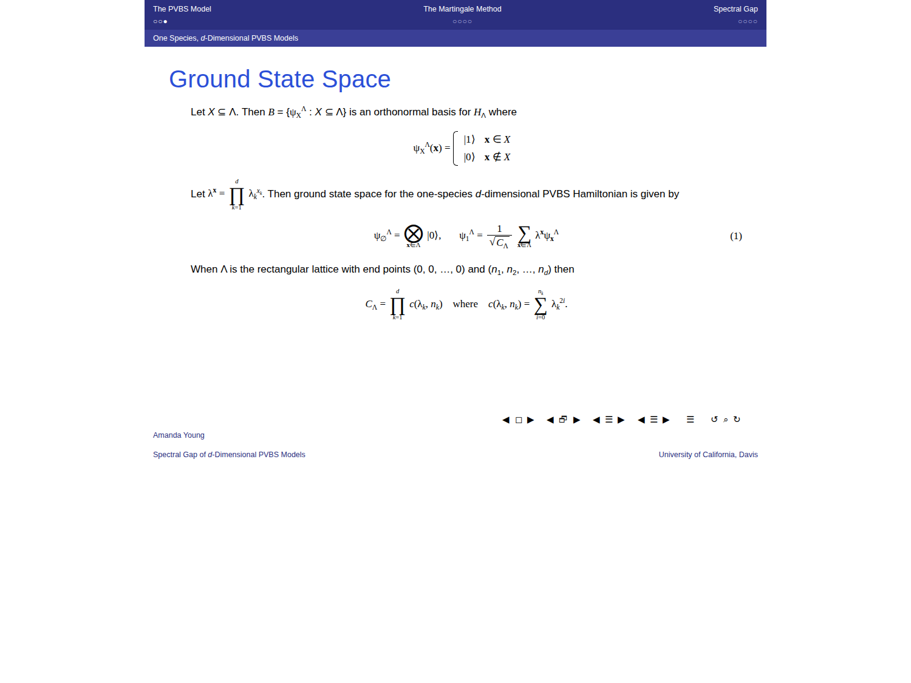The PVBS Model
○○●
The Martingale Method
○○○○
Spectral Gap
○○○○
One Species, d-Dimensional PVBS Models
Ground State Space
Let X ⊆ Λ. Then B = {ψXΛ : X ⊆ Λ} is an orthonormal basis for HΛ where
ψXΛ(x) =
| /1⟩ | x ∈ X |
| /0⟩ | x ∉ X |
Let λx = d∏k=1 λkxk. Then ground state space for the one-species d-dimensional PVBS Hamiltonian is given by
ψ∅Λ = ⨂x∈Λ |0⟩, ψ1Λ = 1 CΛ ∑x∈Λ λxψxΛ (1)
When Λ is the rectangular lattice with end points (0, 0, …, 0) and (n1, n2, …, nd) then
CΛ = d∏k=1 c(λk, nk) where c(λk, nk) = nk∑i=0 λk2i.
◀ ◻ ▶ ◀ 🗗 ▶ ◀ ☰ ▶ ◀ ☰ ▶ ☰ ↺ ⌕ ↻
Amanda Young
Spectral Gap of d-Dimensional PVBS Models
University of California, Davis